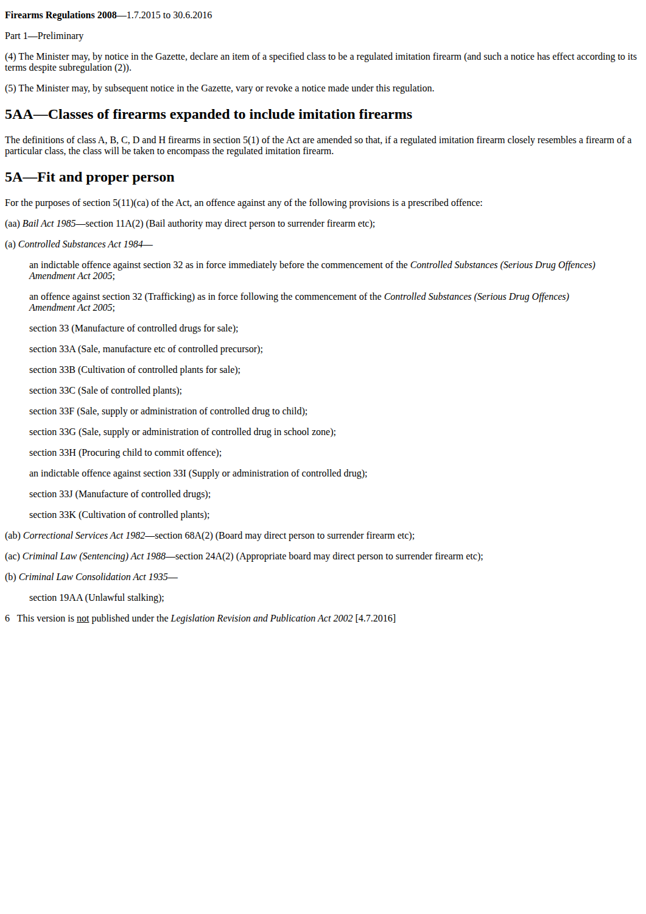Firearms Regulations 2008—1.7.2015 to 30.6.2016
Part 1—Preliminary
(4) The Minister may, by notice in the Gazette, declare an item of a specified class to be a regulated imitation firearm (and such a notice has effect according to its terms despite subregulation (2)).
(5) The Minister may, by subsequent notice in the Gazette, vary or revoke a notice made under this regulation.
5AA—Classes of firearms expanded to include imitation firearms
The definitions of class A, B, C, D and H firearms in section 5(1) of the Act are amended so that, if a regulated imitation firearm closely resembles a firearm of a particular class, the class will be taken to encompass the regulated imitation firearm.
5A—Fit and proper person
For the purposes of section 5(11)(ca) of the Act, an offence against any of the following provisions is a prescribed offence:
(aa) Bail Act 1985—section 11A(2) (Bail authority may direct person to surrender firearm etc);
(a) Controlled Substances Act 1984—
an indictable offence against section 32 as in force immediately before the commencement of the Controlled Substances (Serious Drug Offences) Amendment Act 2005;
an offence against section 32 (Trafficking) as in force following the commencement of the Controlled Substances (Serious Drug Offences) Amendment Act 2005;
section 33 (Manufacture of controlled drugs for sale);
section 33A (Sale, manufacture etc of controlled precursor);
section 33B (Cultivation of controlled plants for sale);
section 33C (Sale of controlled plants);
section 33F (Sale, supply or administration of controlled drug to child);
section 33G (Sale, supply or administration of controlled drug in school zone);
section 33H (Procuring child to commit offence);
an indictable offence against section 33I (Supply or administration of controlled drug);
section 33J (Manufacture of controlled drugs);
section 33K (Cultivation of controlled plants);
(ab) Correctional Services Act 1982—section 68A(2) (Board may direct person to surrender firearm etc);
(ac) Criminal Law (Sentencing) Act 1988—section 24A(2) (Appropriate board may direct person to surrender firearm etc);
(b) Criminal Law Consolidation Act 1935—
section 19AA (Unlawful stalking);
6 This version is not published under the Legislation Revision and Publication Act 2002 [4.7.2016]